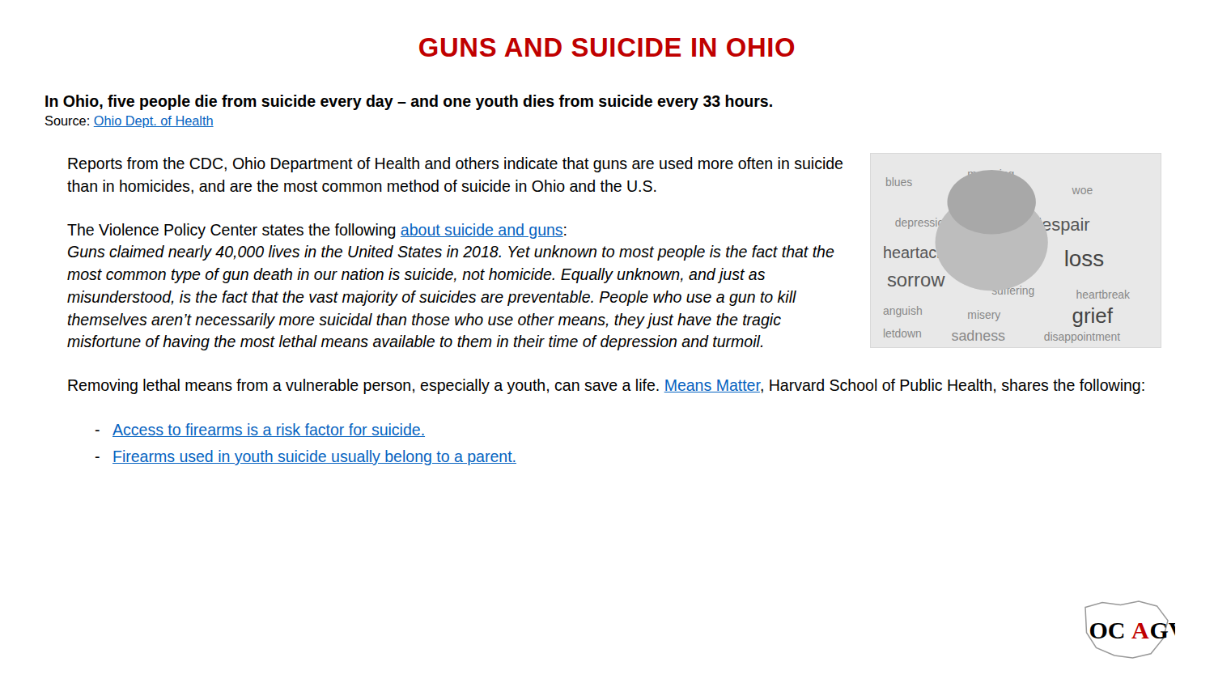GUNS AND SUICIDE IN OHIO
In Ohio, five people die from suicide every day – and one youth dies from suicide every 33 hours.
Source: Ohio Dept. of Health
Reports from the CDC, Ohio Department of Health and others indicate that guns are used more often in suicide than in homicides, and are the most common method of suicide in Ohio and the U.S.
The Violence Policy Center states the following about suicide and guns:
Guns claimed nearly 40,000 lives in the United States in 2018. Yet unknown to most people is the fact that the most common type of gun death in our nation is suicide, not homicide. Equally unknown, and just as misunderstood, is the fact that the vast majority of suicides are preventable. People who use a gun to kill themselves aren’t necessarily more suicidal than those who use other means, they just have the tragic misfortune of having the most lethal means available to them in their time of depression and turmoil.
Removing lethal means from a vulnerable person, especially a youth, can save a life. Means Matter, Harvard School of Public Health, shares the following:
Access to firearms is a risk factor for suicide.
Firearms used in youth suicide usually belong to a parent.